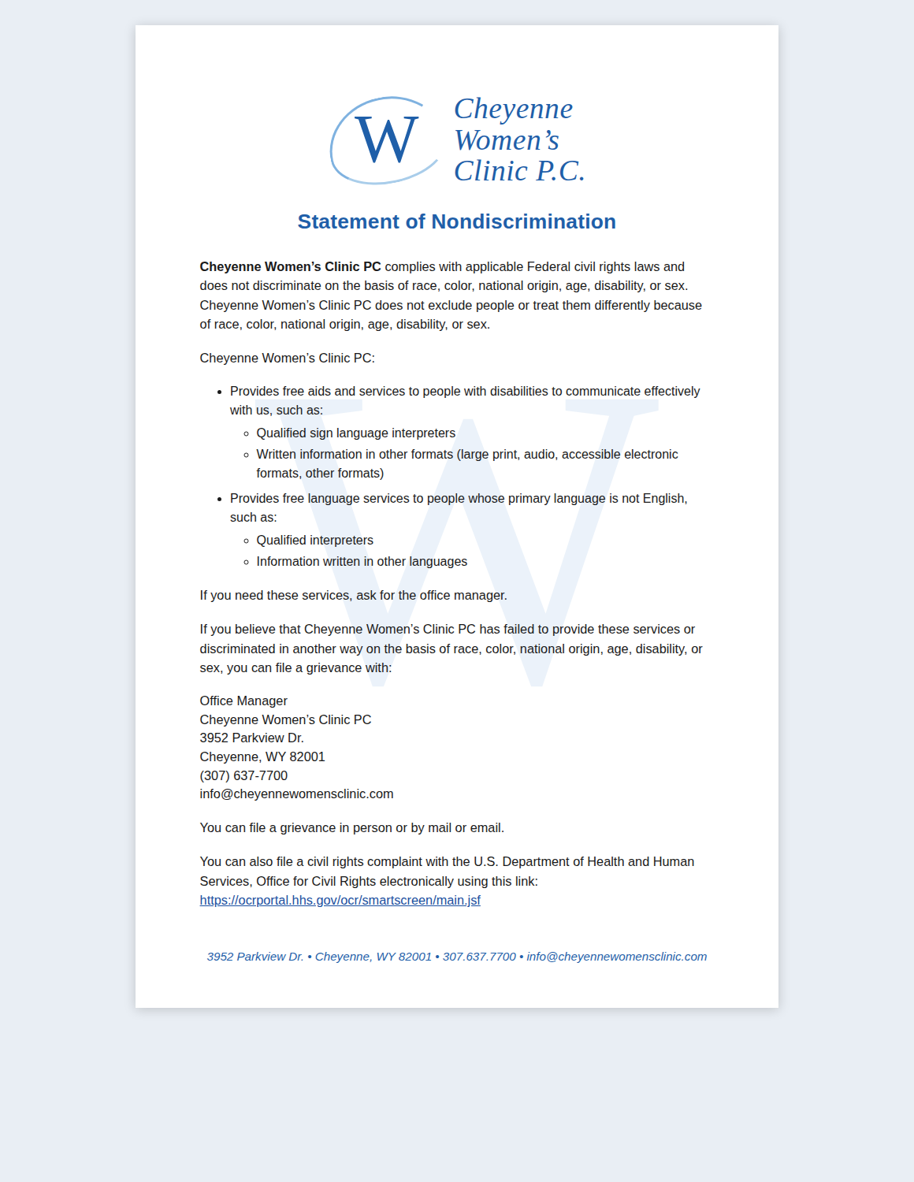W
Cheyenne Women’s Clinic P.C.
Statement of Nondiscrimination
Cheyenne Women’s Clinic PC complies with applicable Federal civil rights laws and does not discriminate on the basis of race, color, national origin, age, disability, or sex. Cheyenne Women’s Clinic PC does not exclude people or treat them differently because of race, color, national origin, age, disability, or sex.
Cheyenne Women’s Clinic PC:
Provides free aids and services to people with disabilities to communicate effectively with us, such as:
Qualified sign language interpreters
Written information in other formats (large print, audio, accessible electronic formats, other formats)
Provides free language services to people whose primary language is not English, such as:
Qualified interpreters
Information written in other languages
If you need these services, ask for the office manager.
If you believe that Cheyenne Women’s Clinic PC has failed to provide these services or discriminated in another way on the basis of race, color, national origin, age, disability, or sex, you can file a grievance with:
Office Manager
Cheyenne Women’s Clinic PC
3952 Parkview Dr.
Cheyenne, WY 82001
(307) 637-7700
info@cheyennewomensclinic.com
You can file a grievance in person or by mail or email.
You can also file a civil rights complaint with the U.S. Department of Health and Human Services, Office for Civil Rights electronically using this link:
https://ocrportal.hhs.gov/ocr/smartscreen/main.jsf
3952 Parkview Dr. • Cheyenne, WY 82001 • 307.637.7700 • info@cheyennewomensclinic.com